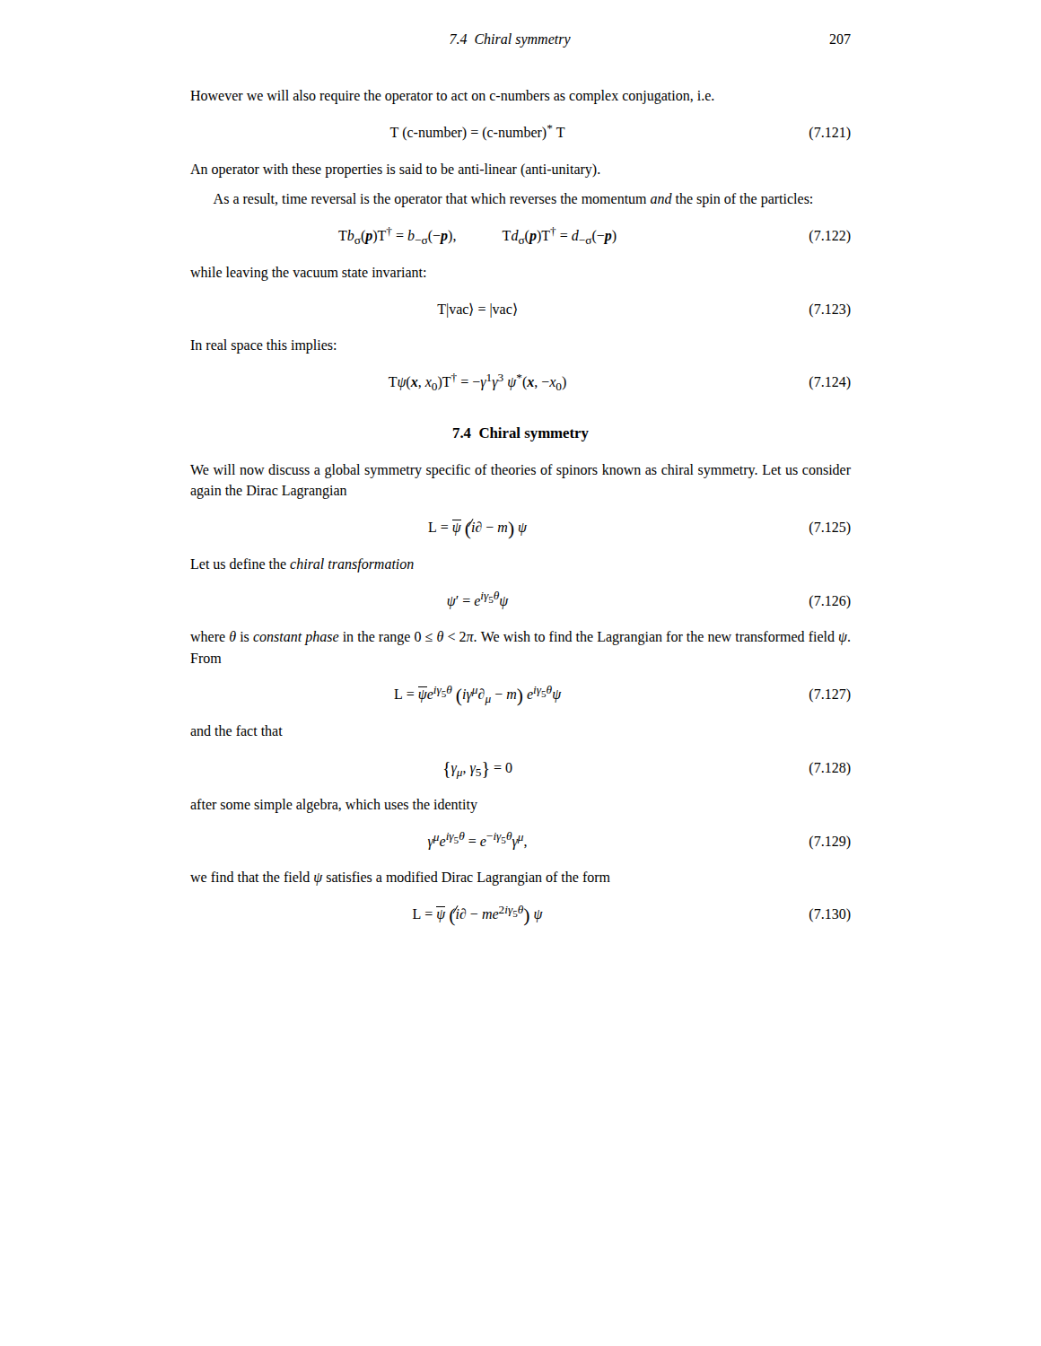7.4 Chiral symmetry 207
However we will also require the operator to act on c-numbers as complex conjugation, i.e.
T (c-number) = (c-number)* T
(7.121)
An operator with these properties is said to be anti-linear (anti-unitary).
As a result, time reversal is the operator that which reverses the momentum and the spin of the particles:
Tbσ(p)T† = b−σ(−p), Tdσ(p)T† = d−σ(−p)
(7.122)
while leaving the vacuum state invariant:
T|vac⟩ = |vac⟩
(7.123)
In real space this implies:
Tψ(x, x0)T† = −γ1γ3 ψ*(x, −x0)
(7.124)
7.4 Chiral symmetry
We will now discuss a global symmetry specific of theories of spinors known as chiral symmetry. Let us consider again the Dirac Lagrangian
L = ψ (i∂ − m) ψ
(7.125)
Let us define the chiral transformation
ψ′ = eiγ5θψ
(7.126)
where θ is constant phase in the range 0 ≤ θ < 2π. We wish to find the Lagrangian for the new transformed field ψ. From
L = ψeiγ5θ (iγμ∂μ − m) eiγ5θψ
(7.127)
and the fact that
{γμ, γ5} = 0
(7.128)
after some simple algebra, which uses the identity
γμeiγ5θ = e−iγ5θγμ,
(7.129)
we find that the field ψ satisfies a modified Dirac Lagrangian of the form
L = ψ (i∂ − me2iγ5θ) ψ
(7.130)